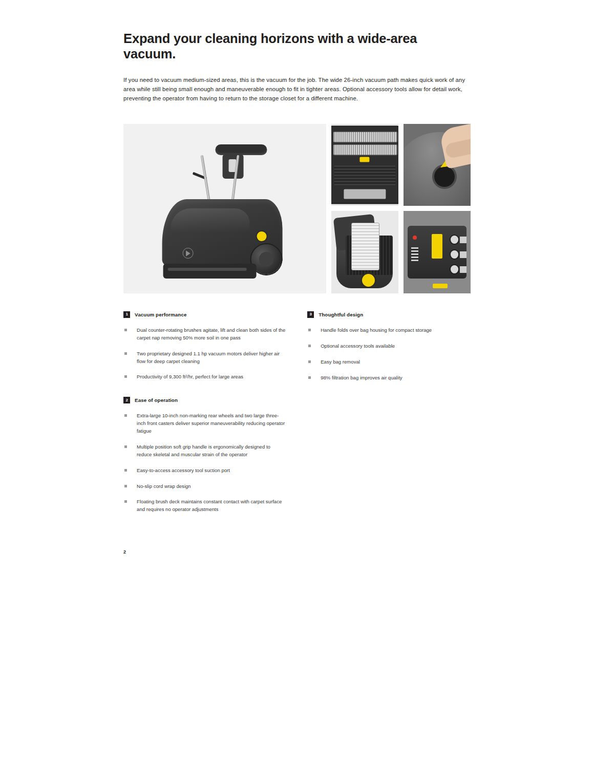Expand your cleaning horizons with a wide-area vacuum.
If you need to vacuum medium-sized areas, this is the vacuum for the job. The wide 26-inch vacuum path makes quick work of any area while still being small enough and maneuverable enough to fit in tighter areas. Optional accessory tools allow for detail work, preventing the operator from having to return to the storage closet for a different machine.
1
Vacuum performance
Dual counter-rotating brushes agitate, lift and clean both sides of the carpet nap removing 50% more soil in one pass
Two proprietary designed 1.1 hp vacuum motors deliver higher air flow for deep carpet cleaning
Productivity of 9,300 ft²/hr, perfect for large areas
2
Ease of operation
Extra-large 10-inch non-marking rear wheels and two large three-inch front casters deliver superior maneuverability reducing operator fatigue
Multiple position soft grip handle is ergonomically designed to reduce skeletal and muscular strain of the operator
Easy-to-access accessory tool suction port
No-slip cord wrap design
Floating brush deck maintains constant contact with carpet surface and requires no operator adjustments
3
Thoughtful design
Handle folds over bag housing for compact storage
Optional accessory tools available
Easy bag removal
98% filtration bag improves air quality
2